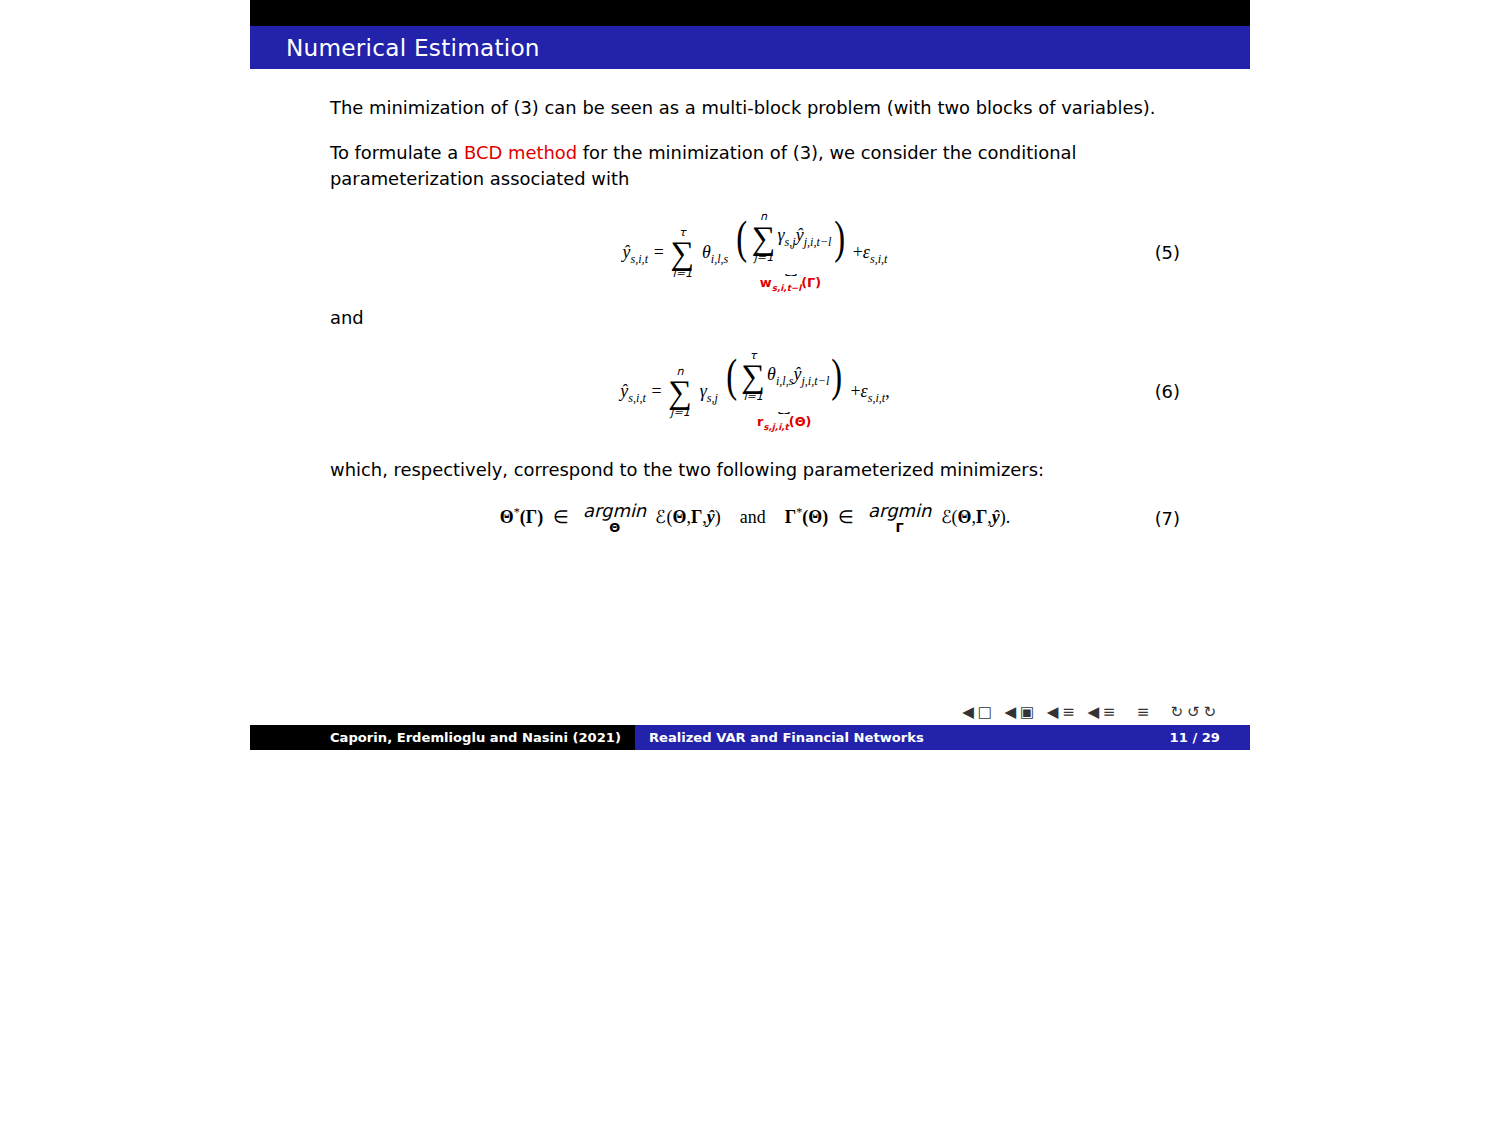Numerical Estimation
The minimization of (3) can be seen as a multi-block problem (with two blocks of variables).
To formulate a BCD method for the minimization of (3), we consider the conditional parameterization associated with
ŷs,i,t = τ∑l=1 θi,l,s ( n∑j=1 γs,jŷj,i,t−l ) ⏟ ws,i,t−l(Γ) +εs,i,t
(5)
and
ŷs,i,t = n∑j=1 γs,j ( τ∑l=1 θi,l,sŷj,i,t−l ) ⏟ rs,j,i,t(Θ) +εs,i,t,
(6)
which, respectively, correspond to the two following parameterized minimizers:
Θ*(Γ) ∈ argmin Θ ℰ(Θ, Γ, ŷ) and Γ*(Θ) ∈ argmin Γ ℰ(Θ, Γ, ŷ).
(7)
◀□ ◀▣ ◀≡ ◀≡ ≡ ↻↺↻
Caporin, Erdemlioglu and Nasini (2021)
Realized VAR and Financial Networks
11 / 29